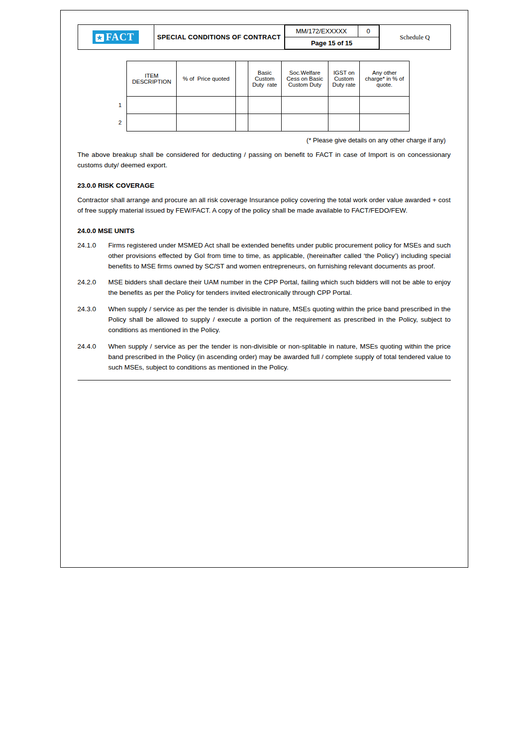| ★ FACT | SPECIAL CONDITIONS OF CONTRACT | / MM/172/EXXXXX / 0 / / Page 15 of 15 / | Schedule Q |
| | ITEM DESCRIPTION | % of Price quoted | | Basic Custom Duty rate | Soc.Welfare Cess on Basic Custom Duty | IGST on Custom Duty rate | Any other charge* in % of quote. |
| 1 | | | | | | | |
| 2 | | | | | | | |
(* Please give details on any other charge if any)
The above breakup shall be considered for deducting / passing on benefit to FACT in case of Import is on concessionary customs duty/ deemed export.
23.0.0 RISK COVERAGE
Contractor shall arrange and procure an all risk coverage Insurance policy covering the total work order value awarded + cost of free supply material issued by FEW/FACT. A copy of the policy shall be made available to FACT/FEDO/FEW.
24.0.0 MSE UNITS
24.1.0
Firms registered under MSMED Act shall be extended benefits under public procurement policy for MSEs and such other provisions effected by GoI from time to time, as applicable, (hereinafter called ‘the Policy’) including special benefits to MSE firms owned by SC/ST and women entrepreneurs, on furnishing relevant documents as proof.
24.2.0
MSE bidders shall declare their UAM number in the CPP Portal, failing which such bidders will not be able to enjoy the benefits as per the Policy for tenders invited electronically through CPP Portal.
24.3.0
When supply / service as per the tender is divisible in nature, MSEs quoting within the price band prescribed in the Policy shall be allowed to supply / execute a portion of the requirement as prescribed in the Policy, subject to conditions as mentioned in the Policy.
24.4.0
When supply / service as per the tender is non-divisible or non-splitable in nature, MSEs quoting within the price band prescribed in the Policy (in ascending order) may be awarded full / complete supply of total tendered value to such MSEs, subject to conditions as mentioned in the Policy.